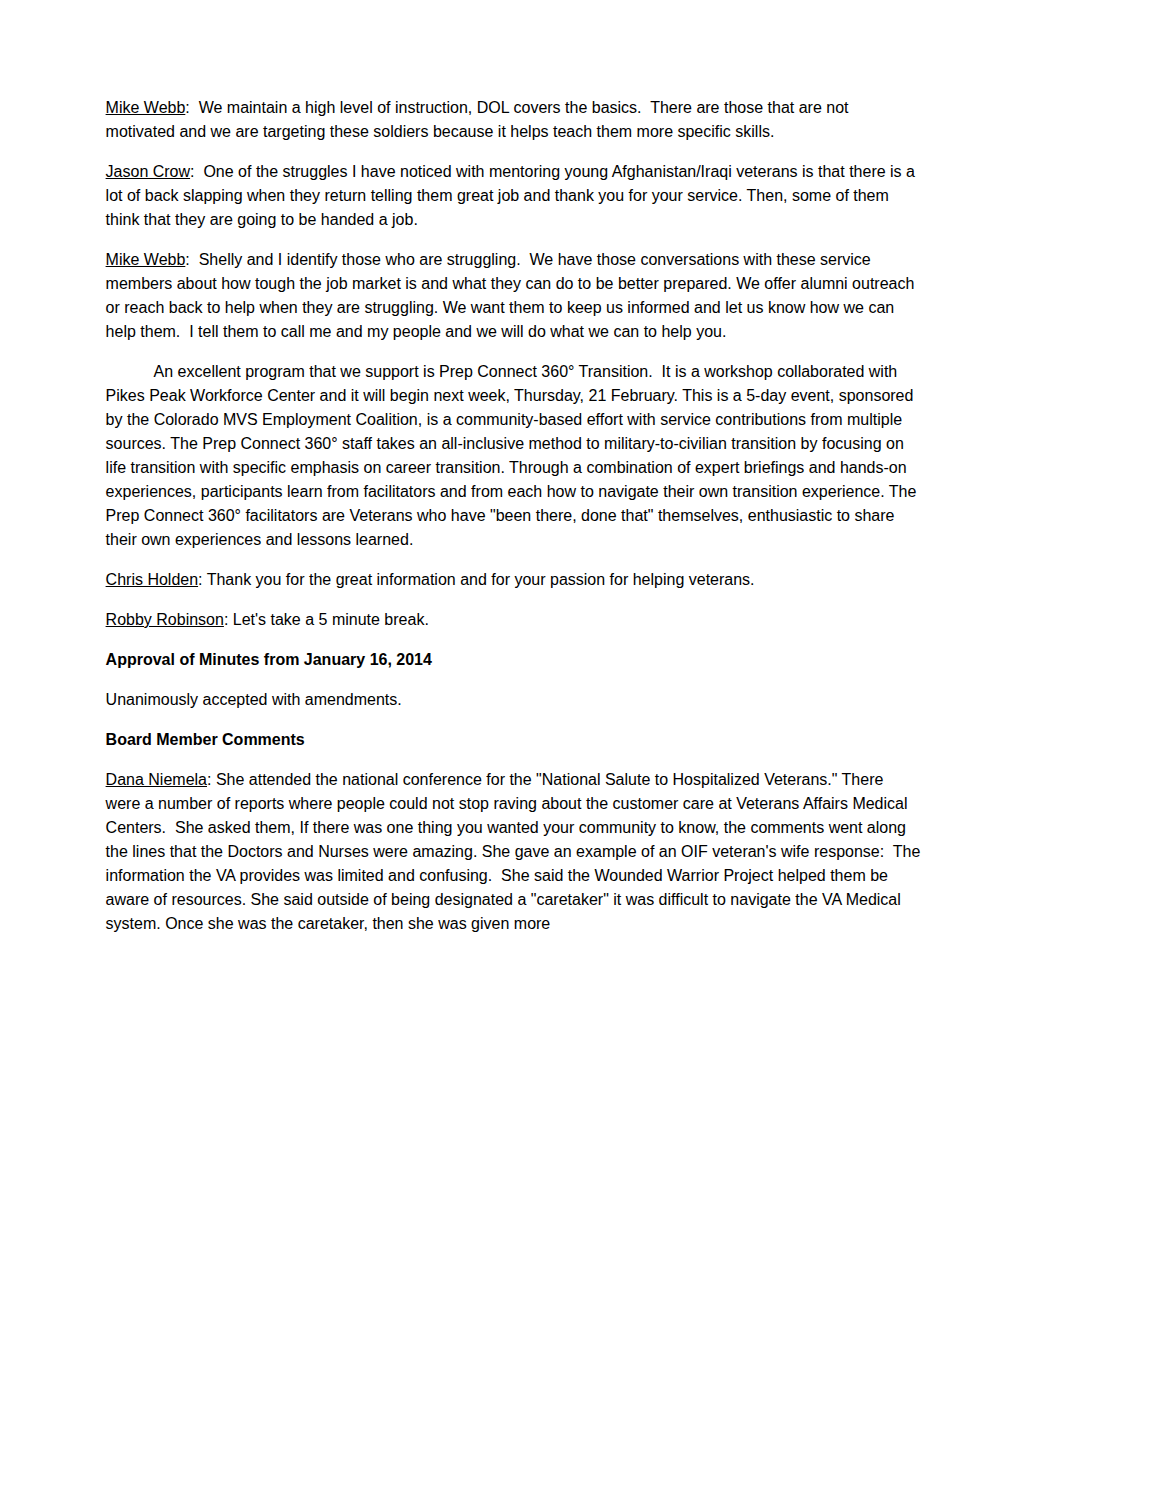Mike Webb: We maintain a high level of instruction, DOL covers the basics. There are those that are not motivated and we are targeting these soldiers because it helps teach them more specific skills.
Jason Crow: One of the struggles I have noticed with mentoring young Afghanistan/Iraqi veterans is that there is a lot of back slapping when they return telling them great job and thank you for your service. Then, some of them think that they are going to be handed a job.
Mike Webb: Shelly and I identify those who are struggling. We have those conversations with these service members about how tough the job market is and what they can do to be better prepared. We offer alumni outreach or reach back to help when they are struggling. We want them to keep us informed and let us know how we can help them. I tell them to call me and my people and we will do what we can to help you.
An excellent program that we support is Prep Connect 360° Transition. It is a workshop collaborated with Pikes Peak Workforce Center and it will begin next week, Thursday, 21 February. This is a 5-day event, sponsored by the Colorado MVS Employment Coalition, is a community-based effort with service contributions from multiple sources. The Prep Connect 360° staff takes an all-inclusive method to military-to-civilian transition by focusing on life transition with specific emphasis on career transition. Through a combination of expert briefings and hands-on experiences, participants learn from facilitators and from each how to navigate their own transition experience. The Prep Connect 360° facilitators are Veterans who have "been there, done that" themselves, enthusiastic to share their own experiences and lessons learned.
Chris Holden: Thank you for the great information and for your passion for helping veterans.
Robby Robinson: Let's take a 5 minute break.
Approval of Minutes from January 16, 2014
Unanimously accepted with amendments.
Board Member Comments
Dana Niemela: She attended the national conference for the "National Salute to Hospitalized Veterans." There were a number of reports where people could not stop raving about the customer care at Veterans Affairs Medical Centers. She asked them, If there was one thing you wanted your community to know, the comments went along the lines that the Doctors and Nurses were amazing. She gave an example of an OIF veteran's wife response: The information the VA provides was limited and confusing. She said the Wounded Warrior Project helped them be aware of resources. She said outside of being designated a "caretaker" it was difficult to navigate the VA Medical system. Once she was the caretaker, then she was given more